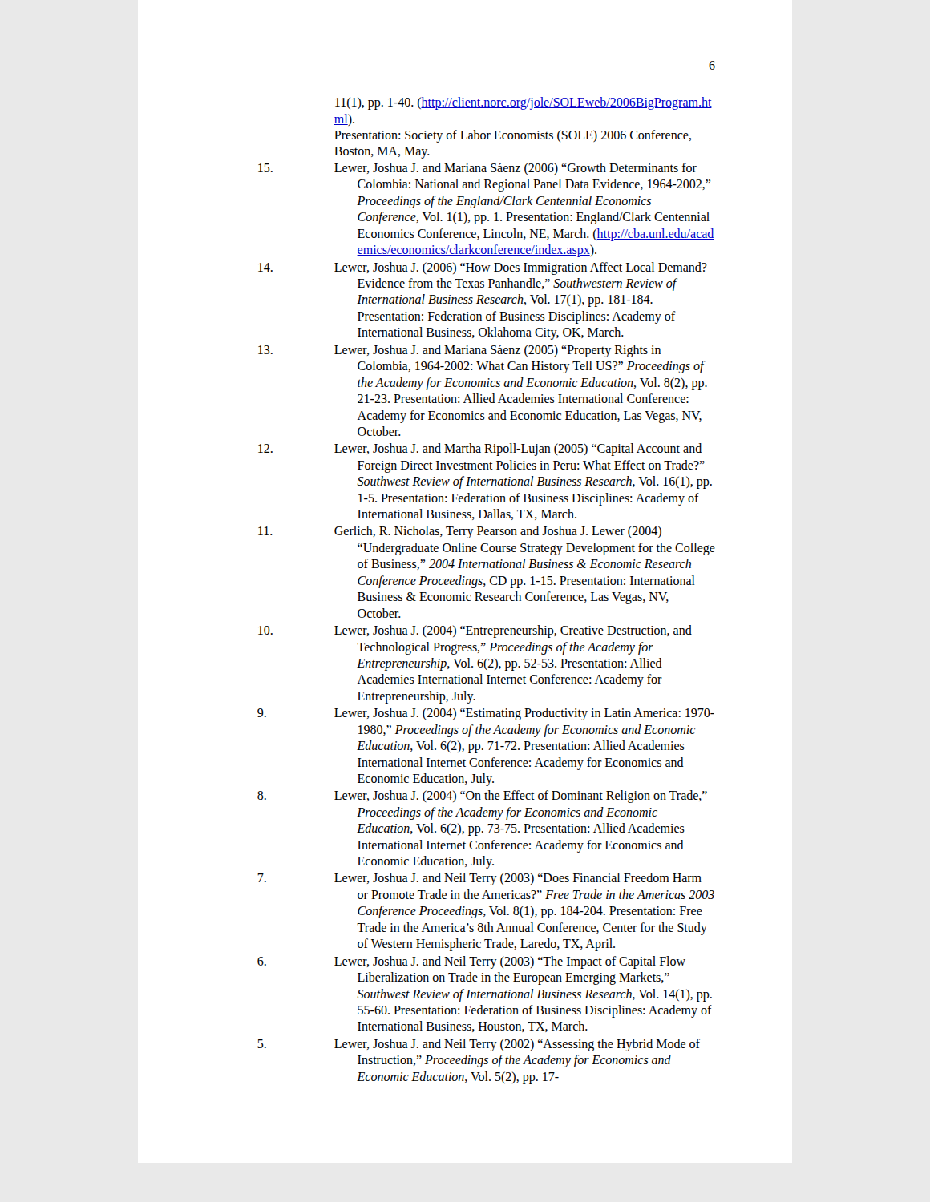6
11(1), pp. 1-40. (http://client.norc.org/jole/SOLEweb/2006BigProgram.html).
Presentation: Society of Labor Economists (SOLE) 2006 Conference, Boston, MA, May.
15. Lewer, Joshua J. and Mariana Sáenz (2006) “Growth Determinants for Colombia: National and Regional Panel Data Evidence, 1964-2002,” Proceedings of the England/Clark Centennial Economics Conference, Vol. 1(1), pp. 1. Presentation: England/Clark Centennial Economics Conference, Lincoln, NE, March. (http://cba.unl.edu/academics/economics/clarkconference/index.aspx).
14. Lewer, Joshua J. (2006) “How Does Immigration Affect Local Demand? Evidence from the Texas Panhandle,” Southwestern Review of International Business Research, Vol. 17(1), pp. 181-184. Presentation: Federation of Business Disciplines: Academy of International Business, Oklahoma City, OK, March.
13. Lewer, Joshua J. and Mariana Sáenz (2005) “Property Rights in Colombia, 1964-2002: What Can History Tell US?” Proceedings of the Academy for Economics and Economic Education, Vol. 8(2), pp. 21-23. Presentation: Allied Academies International Conference: Academy for Economics and Economic Education, Las Vegas, NV, October.
12. Lewer, Joshua J. and Martha Ripoll-Lujan (2005) “Capital Account and Foreign Direct Investment Policies in Peru: What Effect on Trade?” Southwest Review of International Business Research, Vol. 16(1), pp. 1-5. Presentation: Federation of Business Disciplines: Academy of International Business, Dallas, TX, March.
11. Gerlich, R. Nicholas, Terry Pearson and Joshua J. Lewer (2004) “Undergraduate Online Course Strategy Development for the College of Business,” 2004 International Business & Economic Research Conference Proceedings, CD pp. 1-15. Presentation: International Business & Economic Research Conference, Las Vegas, NV, October.
10. Lewer, Joshua J. (2004) “Entrepreneurship, Creative Destruction, and Technological Progress,” Proceedings of the Academy for Entrepreneurship, Vol. 6(2), pp. 52-53. Presentation: Allied Academies International Internet Conference: Academy for Entrepreneurship, July.
9. Lewer, Joshua J. (2004) “Estimating Productivity in Latin America: 1970-1980,” Proceedings of the Academy for Economics and Economic Education, Vol. 6(2), pp. 71-72. Presentation: Allied Academies International Internet Conference: Academy for Economics and Economic Education, July.
8. Lewer, Joshua J. (2004) “On the Effect of Dominant Religion on Trade,” Proceedings of the Academy for Economics and Economic Education, Vol. 6(2), pp. 73-75. Presentation: Allied Academies International Internet Conference: Academy for Economics and Economic Education, July.
7. Lewer, Joshua J. and Neil Terry (2003) “Does Financial Freedom Harm or Promote Trade in the Americas?” Free Trade in the Americas 2003 Conference Proceedings, Vol. 8(1), pp. 184-204. Presentation: Free Trade in the America’s 8th Annual Conference, Center for the Study of Western Hemispheric Trade, Laredo, TX, April.
6. Lewer, Joshua J. and Neil Terry (2003) “The Impact of Capital Flow Liberalization on Trade in the European Emerging Markets,” Southwest Review of International Business Research, Vol. 14(1), pp. 55-60. Presentation: Federation of Business Disciplines: Academy of International Business, Houston, TX, March.
5. Lewer, Joshua J. and Neil Terry (2002) “Assessing the Hybrid Mode of Instruction,” Proceedings of the Academy for Economics and Economic Education, Vol. 5(2), pp. 17-